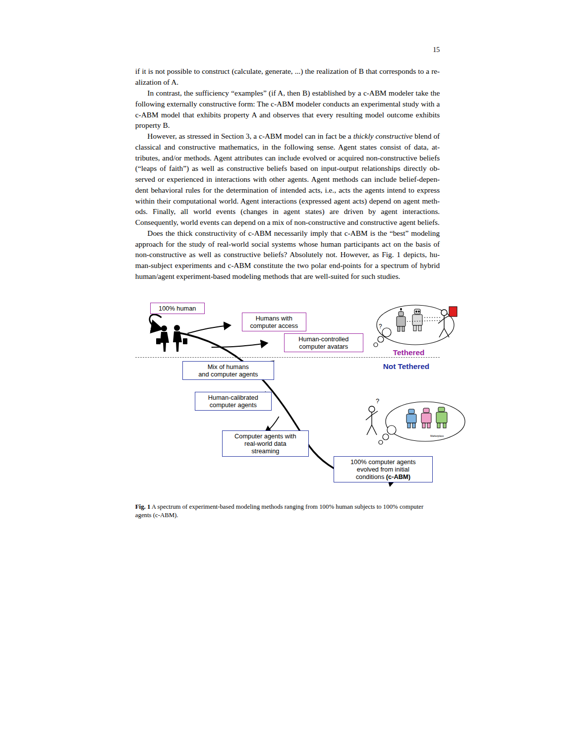15
if it is not possible to construct (calculate, generate, ...) the realization of B that corresponds to a realization of A.
In contrast, the sufficiency “examples” (if A, then B) established by a c-ABM modeler take the following externally constructive form: The c-ABM modeler conducts an experimental study with a c-ABM model that exhibits property A and observes that every resulting model outcome exhibits property B.
However, as stressed in Section 3, a c-ABM model can in fact be a thickly constructive blend of classical and constructive mathematics, in the following sense. Agent states consist of data, attributes, and/or methods. Agent attributes can include evolved or acquired non-constructive beliefs (“leaps of faith”) as well as constructive beliefs based on input-output relationships directly observed or experienced in interactions with other agents. Agent methods can include belief-dependent behavioral rules for the determination of intended acts, i.e., acts the agents intend to express within their computational world. Agent interactions (expressed agent acts) depend on agent methods. Finally, all world events (changes in agent states) are driven by agent interactions. Consequently, world events can depend on a mix of non-constructive and constructive agent beliefs.
Does the thick constructivity of c-ABM necessarily imply that c-ABM is the “best” modeling approach for the study of real-world social systems whose human participants act on the basis of non-constructive as well as constructive beliefs? Absolutely not. However, as Fig. 1 depicts, human-subject experiments and c-ABM constitute the two polar end-points for a spectrum of hybrid human/agent experiment-based modeling methods that are well-suited for such studies.
100% human
Humans with
computer access
Human-controlled
computer avatars
Mix of humans
and computer agents
Human-calibrated
computer agents
Computer agents with
real-world data
streaming
100% computer agents
evolved from initial
conditions (c-ABM)
Tethered
Not Tethered
?
? Marketplace
Fig. 1 A spectrum of experiment-based modeling methods ranging from 100% human subjects to 100% computer agents (c-ABM).